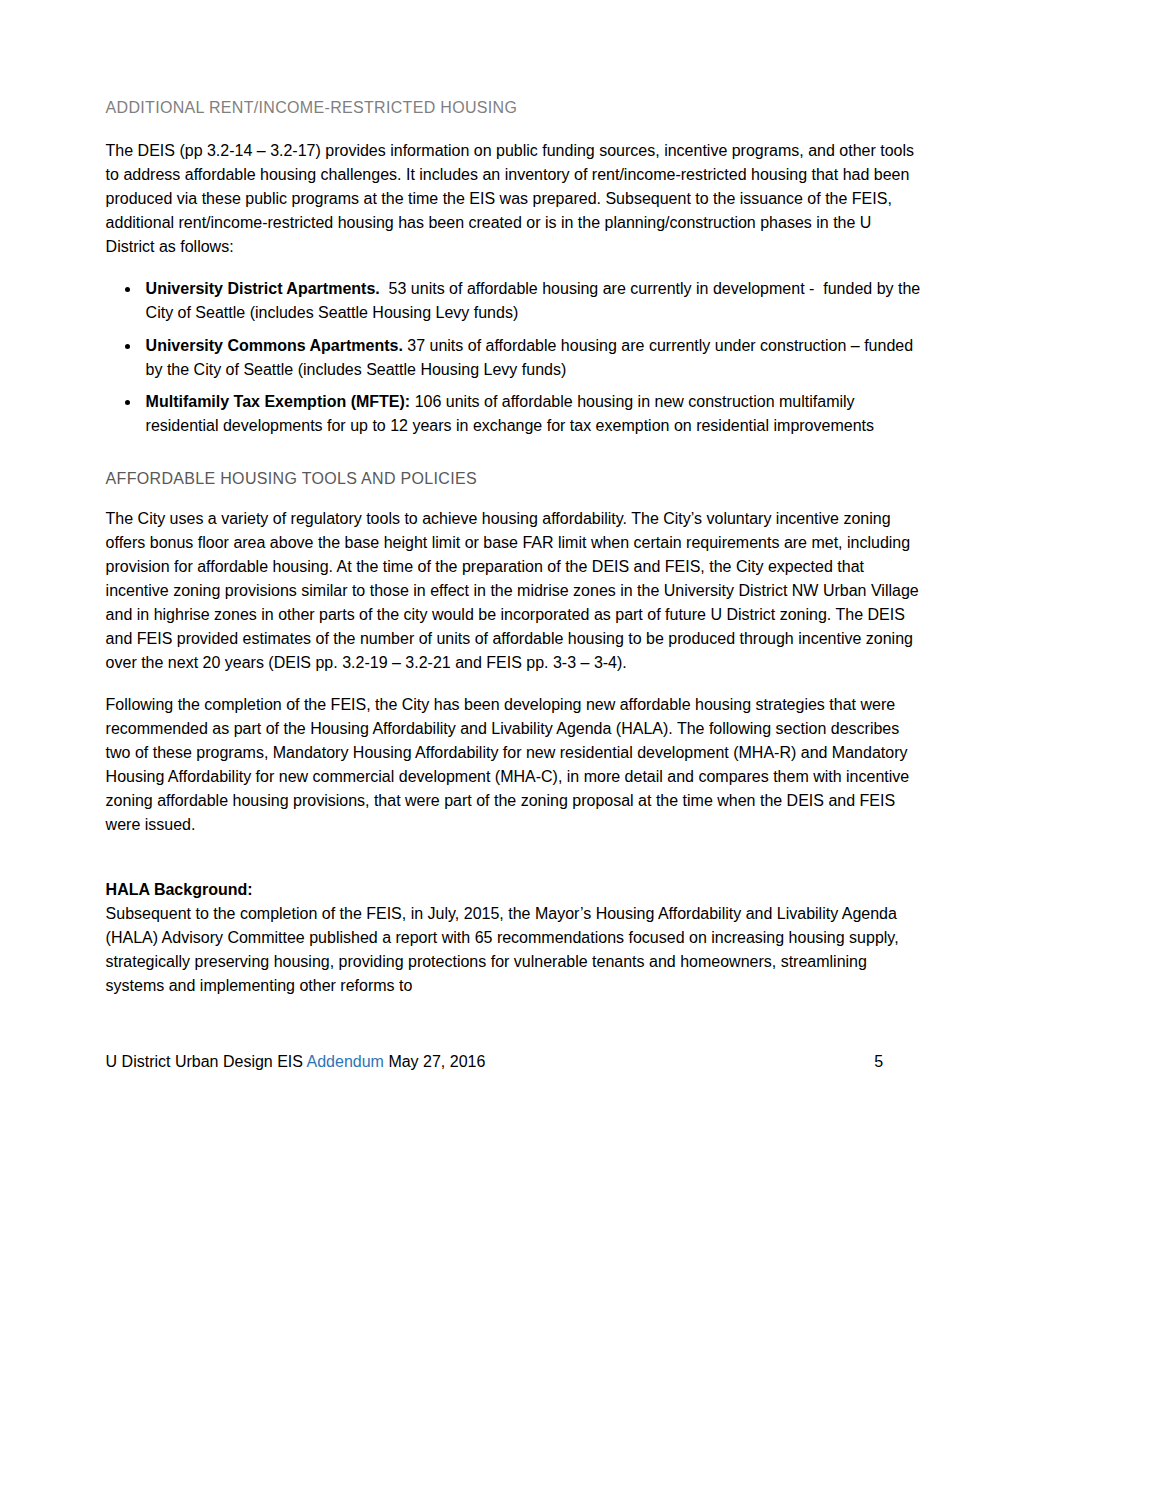ADDITIONAL RENT/INCOME-RESTRICTED HOUSING
The DEIS (pp 3.2-14 – 3.2-17) provides information on public funding sources, incentive programs, and other tools to address affordable housing challenges. It includes an inventory of rent/income-restricted housing that had been produced via these public programs at the time the EIS was prepared. Subsequent to the issuance of the FEIS, additional rent/income-restricted housing has been created or is in the planning/construction phases in the U District as follows:
University District Apartments. 53 units of affordable housing are currently in development - funded by the City of Seattle (includes Seattle Housing Levy funds)
University Commons Apartments. 37 units of affordable housing are currently under construction – funded by the City of Seattle (includes Seattle Housing Levy funds)
Multifamily Tax Exemption (MFTE): 106 units of affordable housing in new construction multifamily residential developments for up to 12 years in exchange for tax exemption on residential improvements
AFFORDABLE HOUSING TOOLS AND POLICIES
The City uses a variety of regulatory tools to achieve housing affordability. The City’s voluntary incentive zoning offers bonus floor area above the base height limit or base FAR limit when certain requirements are met, including provision for affordable housing. At the time of the preparation of the DEIS and FEIS, the City expected that incentive zoning provisions similar to those in effect in the midrise zones in the University District NW Urban Village and in highrise zones in other parts of the city would be incorporated as part of future U District zoning. The DEIS and FEIS provided estimates of the number of units of affordable housing to be produced through incentive zoning over the next 20 years (DEIS pp. 3.2-19 – 3.2-21 and FEIS pp. 3-3 – 3-4).
Following the completion of the FEIS, the City has been developing new affordable housing strategies that were recommended as part of the Housing Affordability and Livability Agenda (HALA). The following section describes two of these programs, Mandatory Housing Affordability for new residential development (MHA-R) and Mandatory Housing Affordability for new commercial development (MHA-C), in more detail and compares them with incentive zoning affordable housing provisions, that were part of the zoning proposal at the time when the DEIS and FEIS were issued.
HALA Background:
Subsequent to the completion of the FEIS, in July, 2015, the Mayor’s Housing Affordability and Livability Agenda (HALA) Advisory Committee published a report with 65 recommendations focused on increasing housing supply, strategically preserving housing, providing protections for vulnerable tenants and homeowners, streamlining systems and implementing other reforms to
U District Urban Design EIS Addendum May 27, 2016 5